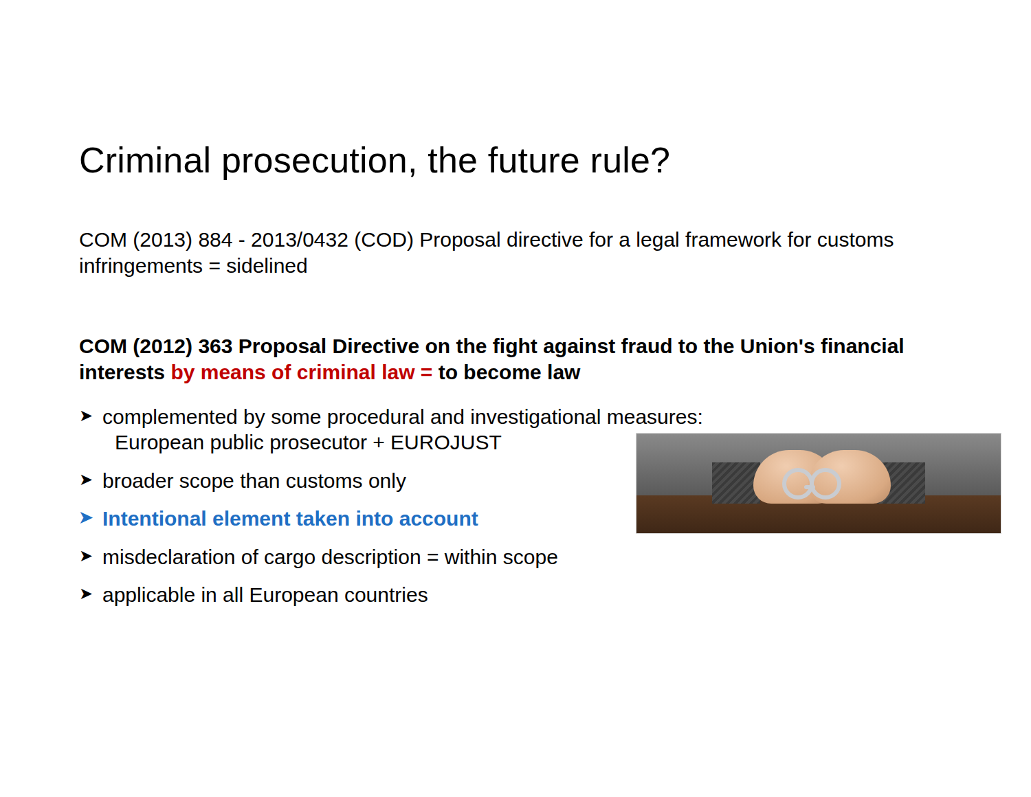Criminal prosecution, the future rule?
COM (2013) 884 - 2013/0432 (COD) Proposal directive for a legal framework for customs infringements = sidelined
COM (2012) 363 Proposal Directive on the fight against fraud to the Union's financial interests by means of criminal law = to become law
complemented by some procedural and investigational measures:European public prosecutor + EUROJUST
broader scope than customs only
Intentional element taken into account
misdeclaration of cargo description = within scope
applicable in all European countries